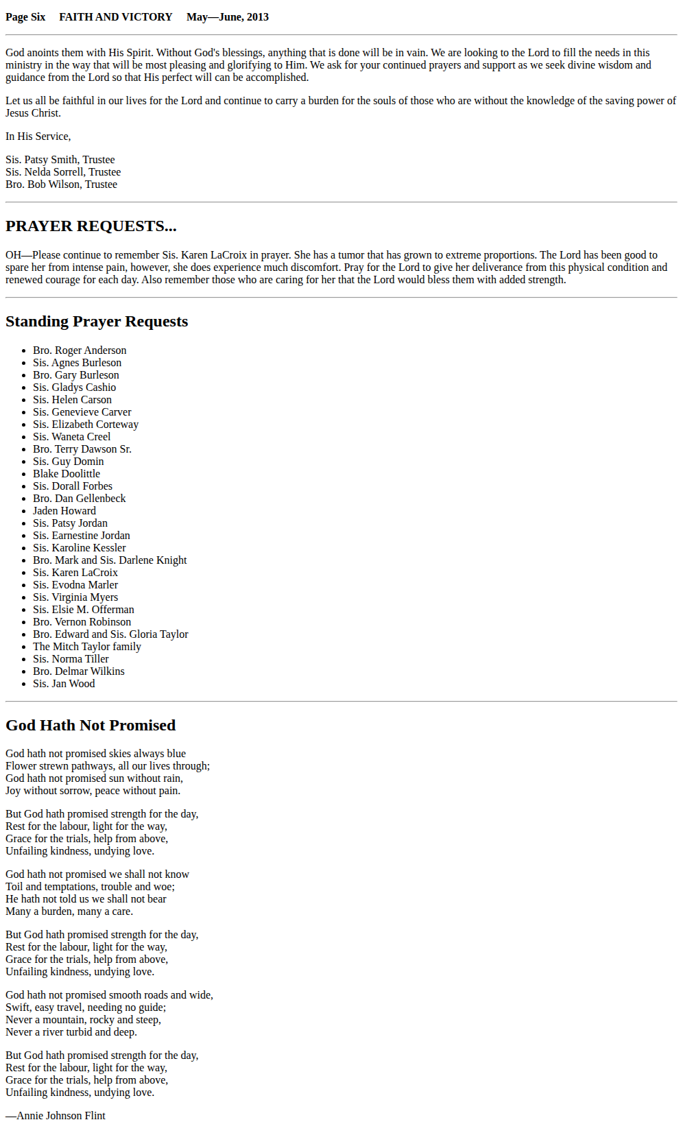Page Six FAITH AND VICTORY May—June, 2013
God anoints them with His Spirit. Without God's blessings, anything that is done will be in vain. We are looking to the Lord to fill the needs in this ministry in the way that will be most pleasing and glorifying to Him. We ask for your continued prayers and support as we seek divine wisdom and guidance from the Lord so that His perfect will can be accomplished.
Let us all be faithful in our lives for the Lord and continue to carry a burden for the souls of those who are without the knowledge of the saving power of Jesus Christ.
In His Service,
Sis. Patsy Smith, Trustee
Sis. Nelda Sorrell, Trustee
Bro. Bob Wilson, Trustee
PRAYER REQUESTS...
OH—Please continue to remember Sis. Karen LaCroix in prayer. She has a tumor that has grown to extreme proportions. The Lord has been good to spare her from intense pain, however, she does experience much discomfort. Pray for the Lord to give her deliverance from this physical condition and renewed courage for each day. Also remember those who are caring for her that the Lord would bless them with added strength.
Standing Prayer Requests
Bro. Roger Anderson
Sis. Agnes Burleson
Bro. Gary Burleson
Sis. Gladys Cashio
Sis. Helen Carson
Sis. Genevieve Carver
Sis. Elizabeth Corteway
Sis. Waneta Creel
Bro. Terry Dawson Sr.
Sis. Guy Domin
Blake Doolittle
Sis. Dorall Forbes
Bro. Dan Gellenbeck
Jaden Howard
Sis. Patsy Jordan
Sis. Earnestine Jordan
Sis. Karoline Kessler
Bro. Mark and Sis. Darlene Knight
Sis. Karen LaCroix
Sis. Evodna Marler
Sis. Virginia Myers
Sis. Elsie M. Offerman
Bro. Vernon Robinson
Bro. Edward and Sis. Gloria Taylor
The Mitch Taylor family
Sis. Norma Tiller
Bro. Delmar Wilkins
Sis. Jan Wood
God Hath Not Promised
God hath not promised skies always blue
Flower strewn pathways, all our lives through;
God hath not promised sun without rain,
Joy without sorrow, peace without pain.
But God hath promised strength for the day,
Rest for the labour, light for the way,
Grace for the trials, help from above,
Unfailing kindness, undying love.
God hath not promised we shall not know
Toil and temptations, trouble and woe;
He hath not told us we shall not bear
Many a burden, many a care.
But God hath promised strength for the day,
Rest for the labour, light for the way,
Grace for the trials, help from above,
Unfailing kindness, undying love.
God hath not promised smooth roads and wide,
Swift, easy travel, needing no guide;
Never a mountain, rocky and steep,
Never a river turbid and deep.
But God hath promised strength for the day,
Rest for the labour, light for the way,
Grace for the trials, help from above,
Unfailing kindness, undying love.
—Annie Johnson Flint